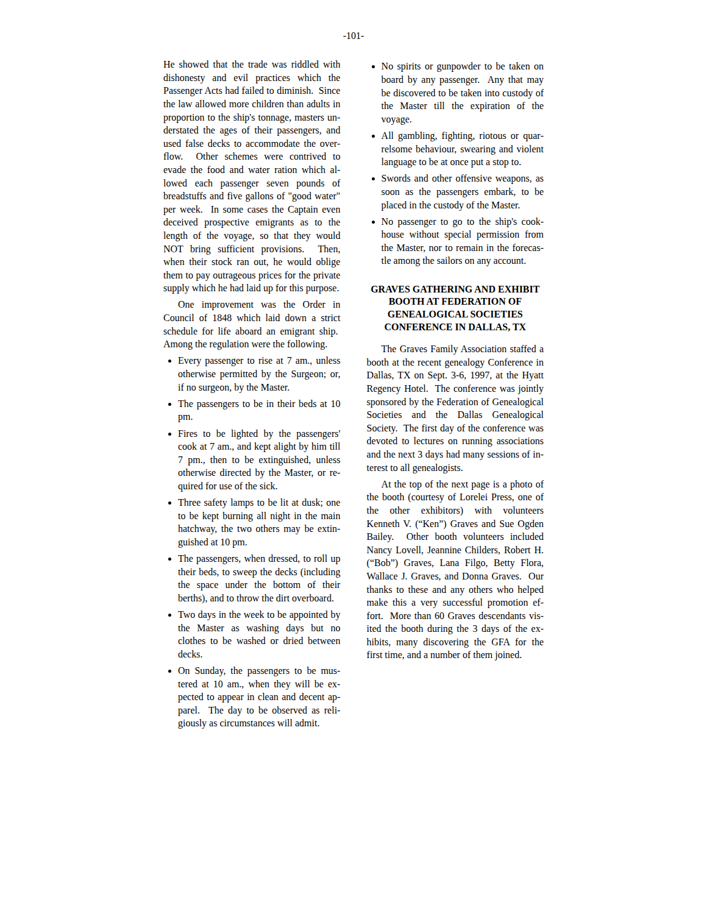-101-
He showed that the trade was riddled with dishonesty and evil practices which the Passenger Acts had failed to diminish. Since the law allowed more children than adults in proportion to the ship's tonnage, masters understated the ages of their passengers, and used false decks to accommodate the overflow. Other schemes were contrived to evade the food and water ration which allowed each passenger seven pounds of breadstuffs and five gallons of "good water" per week. In some cases the Captain even deceived prospective emigrants as to the length of the voyage, so that they would NOT bring sufficient provisions. Then, when their stock ran out, he would oblige them to pay outrageous prices for the private supply which he had laid up for this purpose.
One improvement was the Order in Council of 1848 which laid down a strict schedule for life aboard an emigrant ship. Among the regulation were the following.
Every passenger to rise at 7 am., unless otherwise permitted by the Surgeon; or, if no surgeon, by the Master.
The passengers to be in their beds at 10 pm.
Fires to be lighted by the passengers' cook at 7 am., and kept alight by him till 7 pm., then to be extinguished, unless otherwise directed by the Master, or required for use of the sick.
Three safety lamps to be lit at dusk; one to be kept burning all night in the main hatchway, the two others may be extinguished at 10 pm.
The passengers, when dressed, to roll up their beds, to sweep the decks (including the space under the bottom of their berths), and to throw the dirt overboard.
Two days in the week to be appointed by the Master as washing days but no clothes to be washed or dried between decks.
On Sunday, the passengers to be mustered at 10 am., when they will be expected to appear in clean and decent apparel. The day to be observed as religiously as circumstances will admit.
No spirits or gunpowder to be taken on board by any passenger. Any that may be discovered to be taken into custody of the Master till the expiration of the voyage.
All gambling, fighting, riotous or quarrelsome behaviour, swearing and violent language to be at once put a stop to.
Swords and other offensive weapons, as soon as the passengers embark, to be placed in the custody of the Master.
No passenger to go to the ship's cookhouse without special permission from the Master, nor to remain in the forecastle among the sailors on any account.
Graves Gathering and Exhibit Booth at Federation of Genealogical Societies Conference in Dallas, TX
The Graves Family Association staffed a booth at the recent genealogy Conference in Dallas, TX on Sept. 3-6, 1997, at the Hyatt Regency Hotel. The conference was jointly sponsored by the Federation of Genealogical Societies and the Dallas Genealogical Society. The first day of the conference was devoted to lectures on running associations and the next 3 days had many sessions of interest to all genealogists.
At the top of the next page is a photo of the booth (courtesy of Lorelei Press, one of the other exhibitors) with volunteers Kenneth V. (“Ken”) Graves and Sue Ogden Bailey. Other booth volunteers included Nancy Lovell, Jeannine Childers, Robert H. (“Bob”) Graves, Lana Filgo, Betty Flora, Wallace J. Graves, and Donna Graves. Our thanks to these and any others who helped make this a very successful promotion effort. More than 60 Graves descendants visited the booth during the 3 days of the exhibits, many discovering the GFA for the first time, and a number of them joined.